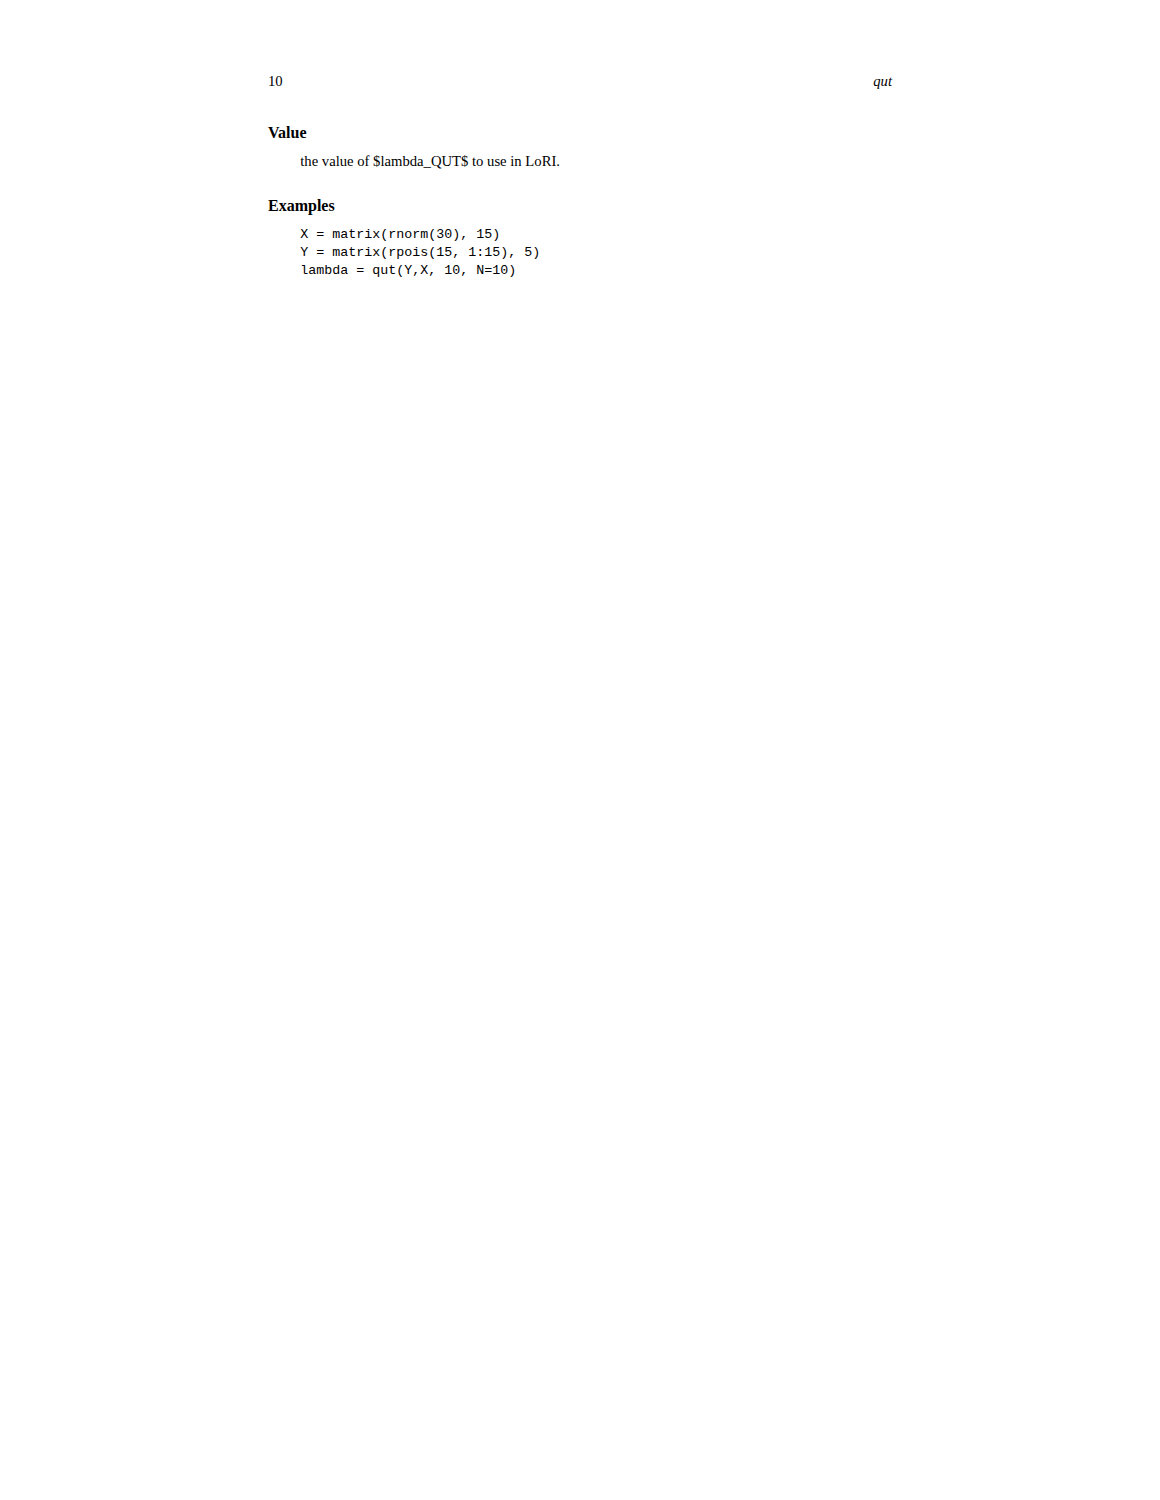10 qut
Value
the value of $lambda_QUT$ to use in LoRI.
Examples
X = matrix(rnorm(30), 15)
Y = matrix(rpois(15, 1:15), 5)
lambda = qut(Y,X, 10, N=10)